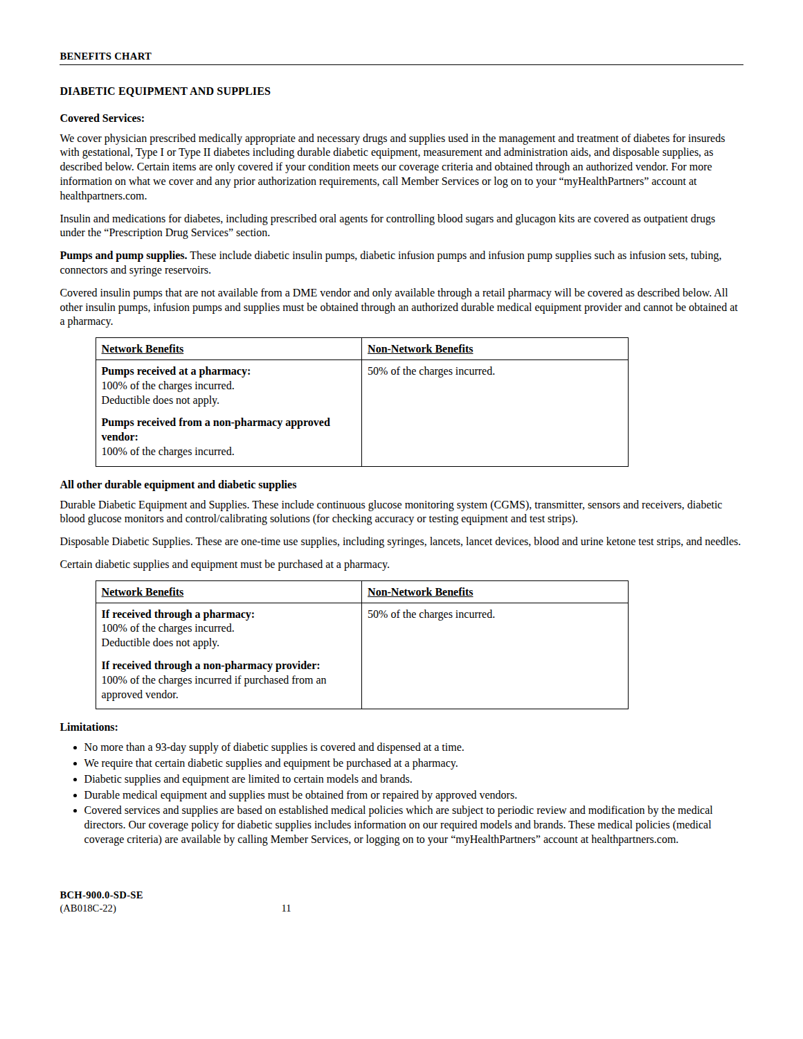BENEFITS CHART
DIABETIC EQUIPMENT AND SUPPLIES
Covered Services:
We cover physician prescribed medically appropriate and necessary drugs and supplies used in the management and treatment of diabetes for insureds with gestational, Type I or Type II diabetes including durable diabetic equipment, measurement and administration aids, and disposable supplies, as described below. Certain items are only covered if your condition meets our coverage criteria and obtained through an authorized vendor. For more information on what we cover and any prior authorization requirements, call Member Services or log on to your “myHealthPartners” account at healthpartners.com.
Insulin and medications for diabetes, including prescribed oral agents for controlling blood sugars and glucagon kits are covered as outpatient drugs under the “Prescription Drug Services” section.
Pumps and pump supplies. These include diabetic insulin pumps, diabetic infusion pumps and infusion pump supplies such as infusion sets, tubing, connectors and syringe reservoirs.
Covered insulin pumps that are not available from a DME vendor and only available through a retail pharmacy will be covered as described below. All other insulin pumps, infusion pumps and supplies must be obtained through an authorized durable medical equipment provider and cannot be obtained at a pharmacy.
| Network Benefits | Non-Network Benefits |
| Pumps received at a pharmacy: 100% of the charges incurred. Deductible does not apply. Pumps received from a non-pharmacy approved vendor: 100% of the charges incurred. | 50% of the charges incurred. |
All other durable equipment and diabetic supplies
Durable Diabetic Equipment and Supplies. These include continuous glucose monitoring system (CGMS), transmitter, sensors and receivers, diabetic blood glucose monitors and control/calibrating solutions (for checking accuracy or testing equipment and test strips).
Disposable Diabetic Supplies. These are one-time use supplies, including syringes, lancets, lancet devices, blood and urine ketone test strips, and needles.
Certain diabetic supplies and equipment must be purchased at a pharmacy.
| Network Benefits | Non-Network Benefits |
| If received through a pharmacy: 100% of the charges incurred. Deductible does not apply. If received through a non-pharmacy provider: 100% of the charges incurred if purchased from an approved vendor. | 50% of the charges incurred. |
Limitations:
No more than a 93-day supply of diabetic supplies is covered and dispensed at a time.
We require that certain diabetic supplies and equipment be purchased at a pharmacy.
Diabetic supplies and equipment are limited to certain models and brands.
Durable medical equipment and supplies must be obtained from or repaired by approved vendors.
Covered services and supplies are based on established medical policies which are subject to periodic review and modification by the medical directors. Our coverage policy for diabetic supplies includes information on our required models and brands. These medical policies (medical coverage criteria) are available by calling Member Services, or logging on to your “myHealthPartners” account at healthpartners.com.
BCH-900.0-SD-SE
(AB018C-22)
11